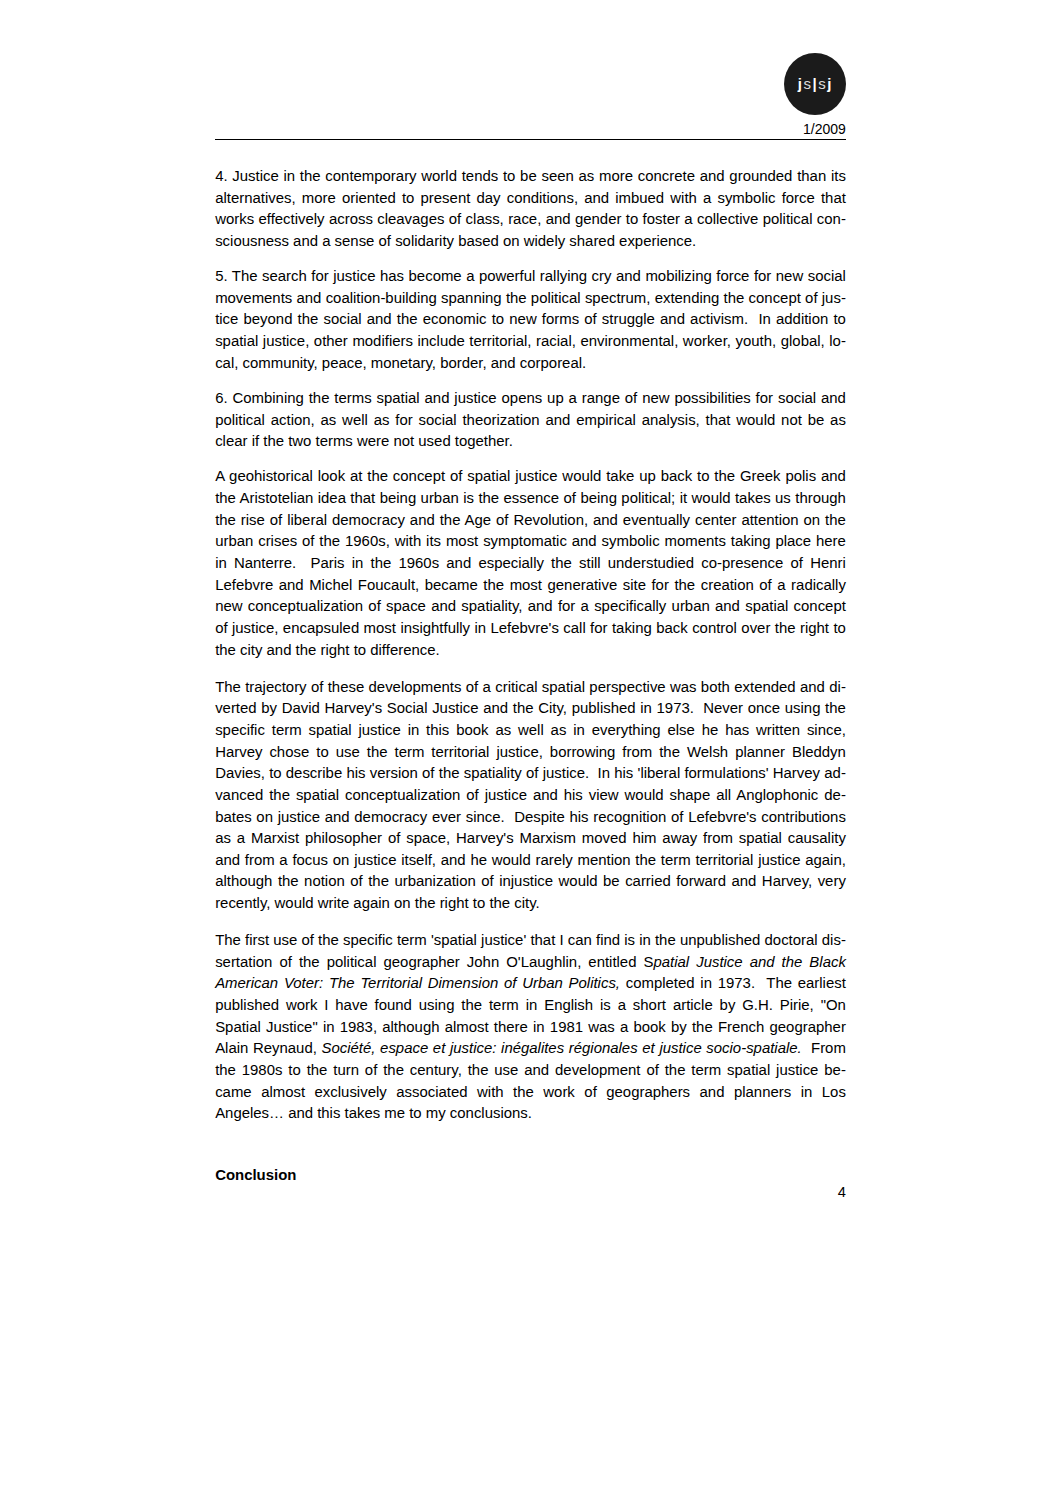js|sj
1/2009
4. Justice in the contemporary world tends to be seen as more concrete and grounded than its alternatives, more oriented to present day conditions, and imbued with a symbolic force that works effectively across cleavages of class, race, and gender to foster a collective political consciousness and a sense of solidarity based on widely shared experience.
5. The search for justice has become a powerful rallying cry and mobilizing force for new social movements and coalition-building spanning the political spectrum, extending the concept of justice beyond the social and the economic to new forms of struggle and activism. In addition to spatial justice, other modifiers include territorial, racial, environmental, worker, youth, global, local, community, peace, monetary, border, and corporeal.
6. Combining the terms spatial and justice opens up a range of new possibilities for social and political action, as well as for social theorization and empirical analysis, that would not be as clear if the two terms were not used together.
A geohistorical look at the concept of spatial justice would take up back to the Greek polis and the Aristotelian idea that being urban is the essence of being political; it would takes us through the rise of liberal democracy and the Age of Revolution, and eventually center attention on the urban crises of the 1960s, with its most symptomatic and symbolic moments taking place here in Nanterre. Paris in the 1960s and especially the still understudied co-presence of Henri Lefebvre and Michel Foucault, became the most generative site for the creation of a radically new conceptualization of space and spatiality, and for a specifically urban and spatial concept of justice, encapsuled most insightfully in Lefebvre's call for taking back control over the right to the city and the right to difference.
The trajectory of these developments of a critical spatial perspective was both extended and diverted by David Harvey's Social Justice and the City, published in 1973. Never once using the specific term spatial justice in this book as well as in everything else he has written since, Harvey chose to use the term territorial justice, borrowing from the Welsh planner Bleddyn Davies, to describe his version of the spatiality of justice. In his 'liberal formulations' Harvey advanced the spatial conceptualization of justice and his view would shape all Anglophonic debates on justice and democracy ever since. Despite his recognition of Lefebvre's contributions as a Marxist philosopher of space, Harvey's Marxism moved him away from spatial causality and from a focus on justice itself, and he would rarely mention the term territorial justice again, although the notion of the urbanization of injustice would be carried forward and Harvey, very recently, would write again on the right to the city.
The first use of the specific term 'spatial justice' that I can find is in the unpublished doctoral dissertation of the political geographer John O'Laughlin, entitled Spatial Justice and the Black American Voter: The Territorial Dimension of Urban Politics, completed in 1973. The earliest published work I have found using the term in English is a short article by G.H. Pirie, "On Spatial Justice" in 1983, although almost there in 1981 was a book by the French geographer Alain Reynaud, Société, espace et justice: inégalites régionales et justice socio-spatiale. From the 1980s to the turn of the century, the use and development of the term spatial justice became almost exclusively associated with the work of geographers and planners in Los Angeles… and this takes me to my conclusions.
Conclusion
4